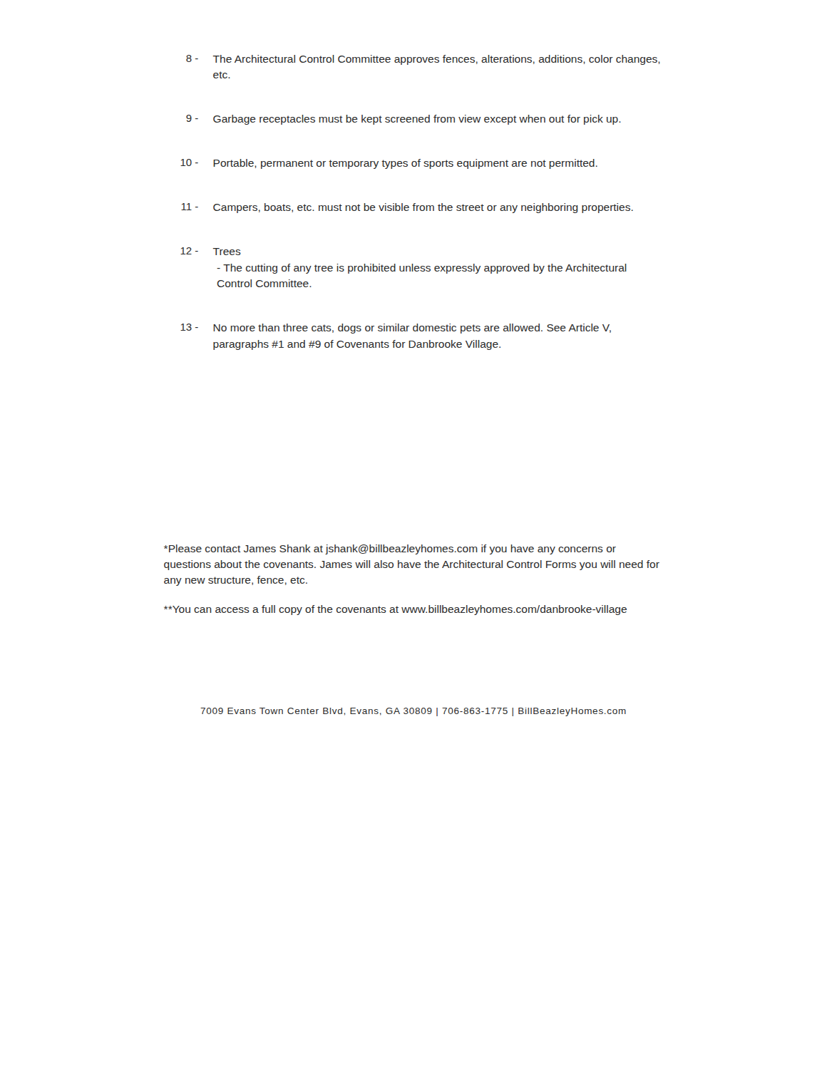8 -
The Architectural Control Committee approves fences, alterations, additions, color changes, etc.
9 -
Garbage receptacles must be kept screened from view except when out for pick up.
10 -
Portable, permanent or temporary types of sports equipment are not permitted.
11 -
Campers, boats, etc. must not be visible from the street or any neighboring properties.
12 -
Trees - The cutting of any tree is prohibited unless expressly approved by the Architectural Control Committee.
13 -
No more than three cats, dogs or similar domestic pets are allowed. See Article V, paragraphs #1 and #9 of Covenants for Danbrooke Village.
*Please contact James Shank at jshank@billbeazleyhomes.com if you have any concerns or questions about the covenants. James will also have the Architectural Control Forms you will need for any new structure, fence, etc.
**You can access a full copy of the covenants at www.billbeazleyhomes.com/danbrooke-village
7009 Evans Town Center Blvd, Evans, GA 30809 | 706-863-1775 | BillBeazleyHomes.com